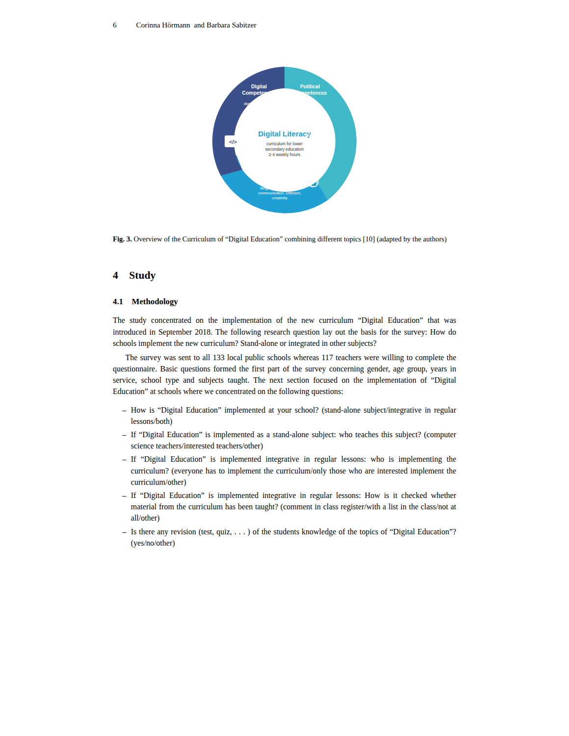6 Corinna Hörmann and Barbara Sabitzer
Digital Literacy curriculum for lower secondary education 2-4 weekly hours Digital Competences digital tools, coding, algorithms, computational thinking </> Political Competences free time, economy, society, risks, participation, freedom of speech, democracy Media Competences media-production, - language, and -usage, communicaton, criticism, creativity
Fig. 3. Overview of the Curriculum of “Digital Education” combining different topics [10] (adapted by the authors)
4 Study
4.1 Methodology
The study concentrated on the implementation of the new curriculum “Digital Education” that was introduced in September 2018. The following research question lay out the basis for the survey: How do schools implement the new curriculum? Stand-alone or integrated in other subjects?
The survey was sent to all 133 local public schools whereas 117 teachers were willing to complete the questionnaire. Basic questions formed the first part of the survey concerning gender, age group, years in service, school type and subjects taught. The next section focused on the implementation of “Digital Education” at schools where we concentrated on the following questions:
How is “Digital Education” implemented at your school? (stand-alone subject/integrative in regular lessons/both)
If “Digital Education” is implemented as a stand-alone subject: who teaches this subject? (computer science teachers/interested teachers/other)
If “Digital Education” is implemented integrative in regular lessons: who is implementing the curriculum? (everyone has to implement the curriculum/only those who are interested implement the curriculum/other)
If “Digital Education” is implemented integrative in regular lessons: How is it checked whether material from the curriculum has been taught? (comment in class register/with a list in the class/not at all/other)
Is there any revision (test, quiz, . . . ) of the students knowledge of the topics of “Digital Education”? (yes/no/other)